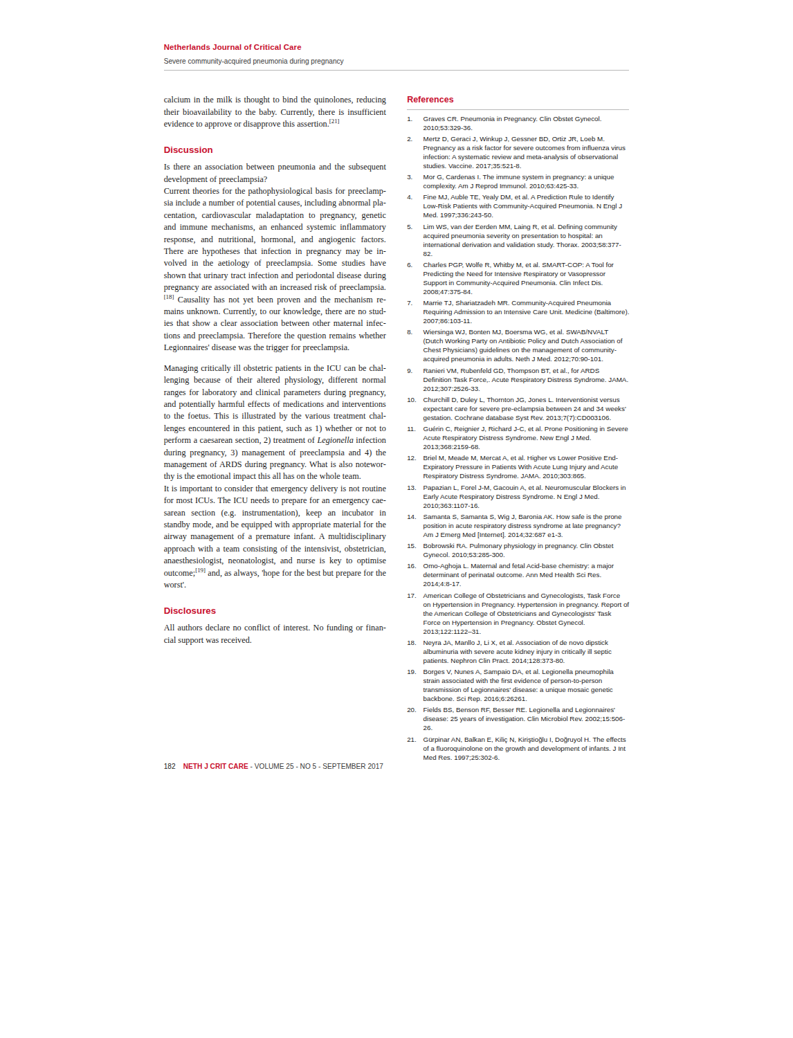Netherlands Journal of Critical Care
Severe community-acquired pneumonia during pregnancy
calcium in the milk is thought to bind the quinolones, reducing their bioavailability to the baby. Currently, there is insufficient evidence to approve or disapprove this assertion.[21]
Discussion
Is there an association between pneumonia and the subsequent development of preeclampsia?
Current theories for the pathophysiological basis for preeclampsia include a number of potential causes, including abnormal placentation, cardiovascular maladaptation to pregnancy, genetic and immune mechanisms, an enhanced systemic inflammatory response, and nutritional, hormonal, and angiogenic factors. There are hypotheses that infection in pregnancy may be involved in the aetiology of preeclampsia. Some studies have shown that urinary tract infection and periodontal disease during pregnancy are associated with an increased risk of preeclampsia.[18] Causality has not yet been proven and the mechanism remains unknown. Currently, to our knowledge, there are no studies that show a clear association between other maternal infections and preeclampsia. Therefore the question remains whether Legionnaires' disease was the trigger for preeclampsia.
Managing critically ill obstetric patients in the ICU can be challenging because of their altered physiology, different normal ranges for laboratory and clinical parameters during pregnancy, and potentially harmful effects of medications and interventions to the foetus. This is illustrated by the various treatment challenges encountered in this patient, such as 1) whether or not to perform a caesarean section, 2) treatment of Legionella infection during pregnancy, 3) management of preeclampsia and 4) the management of ARDS during pregnancy. What is also noteworthy is the emotional impact this all has on the whole team.
It is important to consider that emergency delivery is not routine for most ICUs. The ICU needs to prepare for an emergency caesarean section (e.g. instrumentation), keep an incubator in standby mode, and be equipped with appropriate material for the airway management of a premature infant. A multidisciplinary approach with a team consisting of the intensivist, obstetrician, anaesthesiologist, neonatologist, and nurse is key to optimise outcome;[19] and, as always, 'hope for the best but prepare for the worst'.
Disclosures
All authors declare no conflict of interest. No funding or financial support was received.
References
1. Graves CR. Pneumonia in Pregnancy. Clin Obstet Gynecol. 2010;53:329-36.
2. Mertz D, Geraci J, Winkup J, Gessner BD, Ortiz JR, Loeb M. Pregnancy as a risk factor for severe outcomes from influenza virus infection: A systematic review and meta-analysis of observational studies. Vaccine. 2017;35:521-8.
3. Mor G, Cardenas I. The immune system in pregnancy: a unique complexity. Am J Reprod Immunol. 2010;63:425-33.
4. Fine MJ, Auble TE, Yealy DM, et al. A Prediction Rule to Identify Low-Risk Patients with Community-Acquired Pneumonia. N Engl J Med. 1997;336:243-50.
5. Lim WS, van der Eerden MM, Laing R, et al. Defining community acquired pneumonia severity on presentation to hospital: an international derivation and validation study. Thorax. 2003;58:377-82.
6. Charles PGP, Wolfe R, Whitby M, et al. SMART-COP: A Tool for Predicting the Need for Intensive Respiratory or Vasopressor Support in Community-Acquired Pneumonia. Clin Infect Dis. 2008;47:375-84.
7. Marrie TJ, Shariatzadeh MR. Community-Acquired Pneumonia Requiring Admission to an Intensive Care Unit. Medicine (Baltimore). 2007;86:103-11.
8. Wiersinga WJ, Bonten MJ, Boersma WG, et al. SWAB/NVALT (Dutch Working Party on Antibiotic Policy and Dutch Association of Chest Physicians) guidelines on the management of community-acquired pneumonia in adults. Neth J Med. 2012;70:90-101.
9. Ranieri VM, Rubenfeld GD, Thompson BT, et al., for ARDS Definition Task Force,. Acute Respiratory Distress Syndrome. JAMA. 2012;307:2526-33.
10. Churchill D, Duley L, Thornton JG, Jones L. Interventionist versus expectant care for severe pre-eclampsia between 24 and 34 weeks' gestation. Cochrane database Syst Rev. 2013;7(7):CD003106.
11. Guérin C, Reignier J, Richard J-C, et al. Prone Positioning in Severe Acute Respiratory Distress Syndrome. New Engl J Med. 2013;368:2159-68.
12. Briel M, Meade M, Mercat A, et al. Higher vs Lower Positive End-Expiratory Pressure in Patients With Acute Lung Injury and Acute Respiratory Distress Syndrome. JAMA. 2010;303:865.
13. Papazian L, Forel J-M, Gacouin A, et al. Neuromuscular Blockers in Early Acute Respiratory Distress Syndrome. N Engl J Med. 2010;363:1107-16.
14. Samanta S, Samanta S, Wig J, Baronia AK. How safe is the prone position in acute respiratory distress syndrome at late pregnancy? Am J Emerg Med [Internet]. 2014;32:687 e1-3.
15. Bobrowski RA. Pulmonary physiology in pregnancy. Clin Obstet Gynecol. 2010;53:285-300.
16. Omo-Aghoja L. Maternal and fetal Acid-base chemistry: a major determinant of perinatal outcome. Ann Med Health Sci Res. 2014;4:8-17.
17. American College of Obstetricians and Gynecologists, Task Force on Hypertension in Pregnancy. Hypertension in pregnancy. Report of the American College of Obstetricians and Gynecologists' Task Force on Hypertension in Pregnancy. Obstet Gynecol. 2013;122:1122–31.
18. Neyra JA, Manllo J, Li X, et al. Association of de novo dipstick albuminuria with severe acute kidney injury in critically ill septic patients. Nephron Clin Pract. 2014;128:373-80.
19. Borges V, Nunes A, Sampaio DA, et al. Legionella pneumophila strain associated with the first evidence of person-to-person transmission of Legionnaires' disease: a unique mosaic genetic backbone. Sci Rep. 2016;6:26261.
20. Fields BS, Benson RF, Besser RE. Legionella and Legionnaires' disease: 25 years of investigation. Clin Microbiol Rev. 2002;15:506-26.
21. Gürpinar AN, Balkan E, Kiliç N, Kiriştioğlu I, Doğruyol H. The effects of a fluoroquinolone on the growth and development of infants. J Int Med Res. 1997;25:302-6.
182 NETH J CRIT CARE - VOLUME 25 - NO 5 - SEPTEMBER 2017